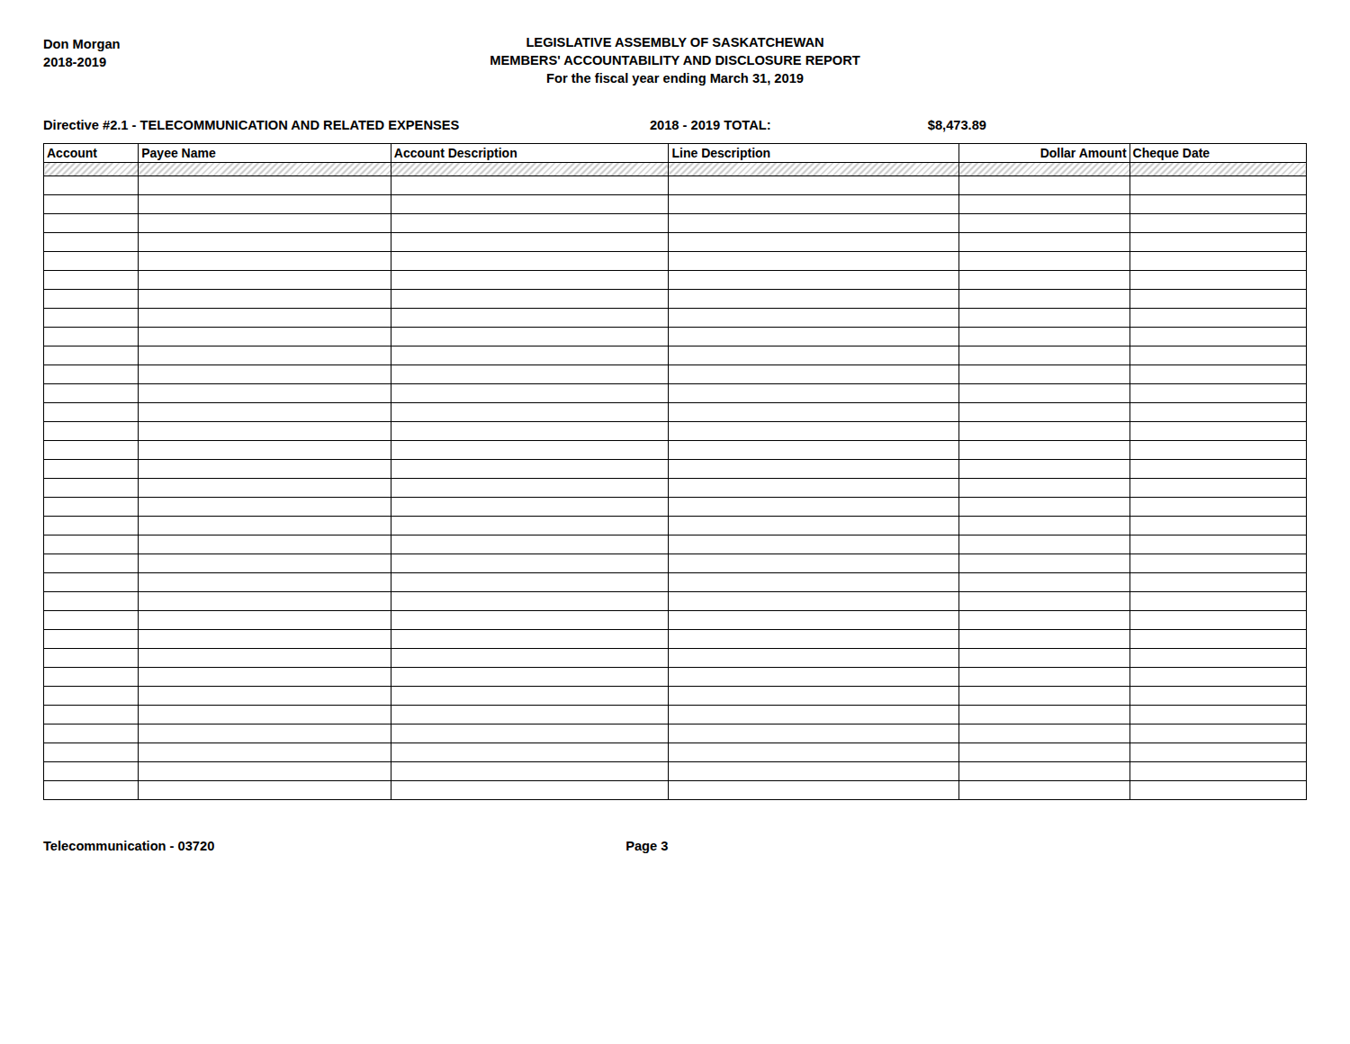Don Morgan
2018-2019
LEGISLATIVE ASSEMBLY OF SASKATCHEWAN
MEMBERS' ACCOUNTABILITY AND DISCLOSURE REPORT
For the fiscal year ending March 31, 2019
Directive #2.1 - TELECOMMUNICATION AND RELATED EXPENSES
2018 - 2019 TOTAL:
$8,473.89
| Account | Payee Name | Account Description | Line Description | Dollar Amount | Cheque Date |
| --- | --- | --- | --- | --- | --- |
Telecommunication - 03720
Page 3